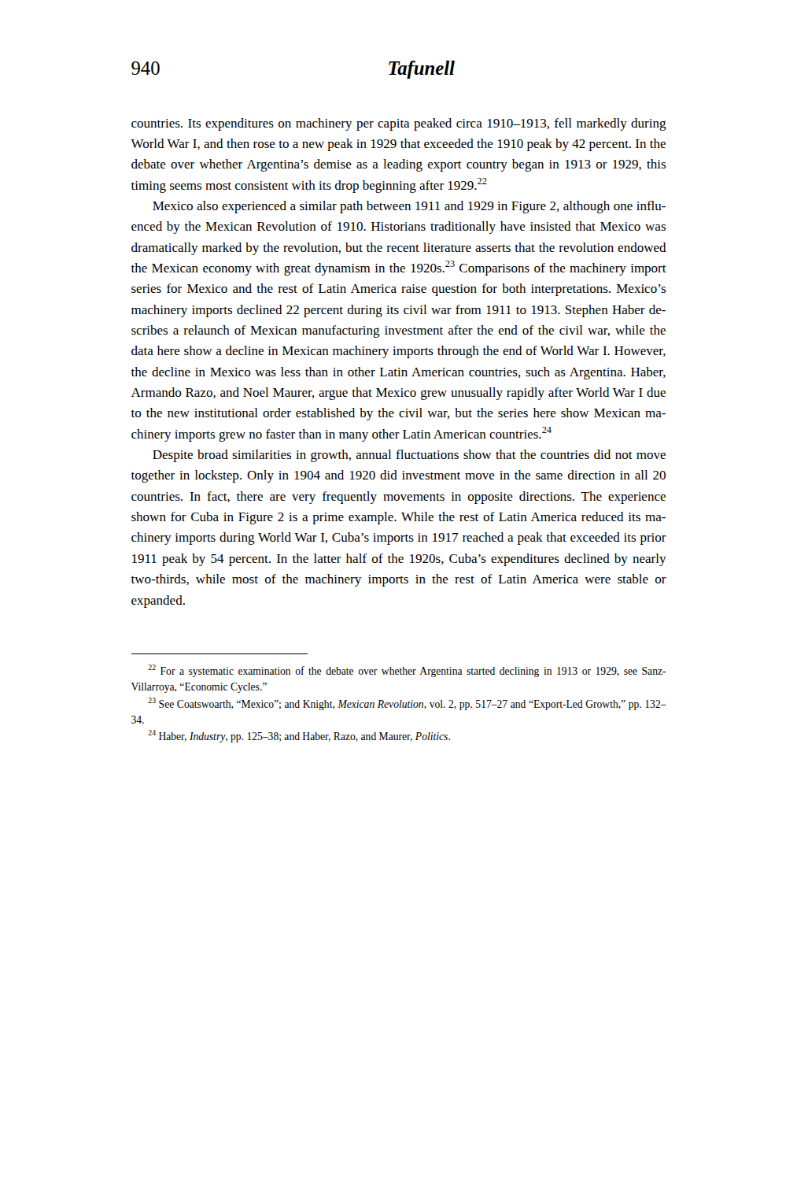940
Tafunell
countries. Its expenditures on machinery per capita peaked circa 1910–1913, fell markedly during World War I, and then rose to a new peak in 1929 that exceeded the 1910 peak by 42 percent. In the debate over whether Argentina’s demise as a leading export country began in 1913 or 1929, this timing seems most consistent with its drop beginning after 1929.22
Mexico also experienced a similar path between 1911 and 1929 in Figure 2, although one influenced by the Mexican Revolution of 1910. Historians traditionally have insisted that Mexico was dramatically marked by the revolution, but the recent literature asserts that the revolution endowed the Mexican economy with great dynamism in the 1920s.23 Comparisons of the machinery import series for Mexico and the rest of Latin America raise question for both interpretations. Mexico’s machinery imports declined 22 percent during its civil war from 1911 to 1913. Stephen Haber describes a relaunch of Mexican manufacturing investment after the end of the civil war, while the data here show a decline in Mexican machinery imports through the end of World War I. However, the decline in Mexico was less than in other Latin American countries, such as Argentina. Haber, Armando Razo, and Noel Maurer, argue that Mexico grew unusually rapidly after World War I due to the new institutional order established by the civil war, but the series here show Mexican machinery imports grew no faster than in many other Latin American countries.24
Despite broad similarities in growth, annual fluctuations show that the countries did not move together in lockstep. Only in 1904 and 1920 did investment move in the same direction in all 20 countries. In fact, there are very frequently movements in opposite directions. The experience shown for Cuba in Figure 2 is a prime example. While the rest of Latin America reduced its machinery imports during World War I, Cuba’s imports in 1917 reached a peak that exceeded its prior 1911 peak by 54 percent. In the latter half of the 1920s, Cuba’s expenditures declined by nearly two-thirds, while most of the machinery imports in the rest of Latin America were stable or expanded.
22 For a systematic examination of the debate over whether Argentina started declining in 1913 or 1929, see Sanz-Villarroya, “Economic Cycles.”
23 See Coatswoarth, “Mexico”; and Knight, Mexican Revolution, vol. 2, pp. 517–27 and “Export-Led Growth,” pp. 132–34.
24 Haber, Industry, pp. 125–38; and Haber, Razo, and Maurer, Politics.